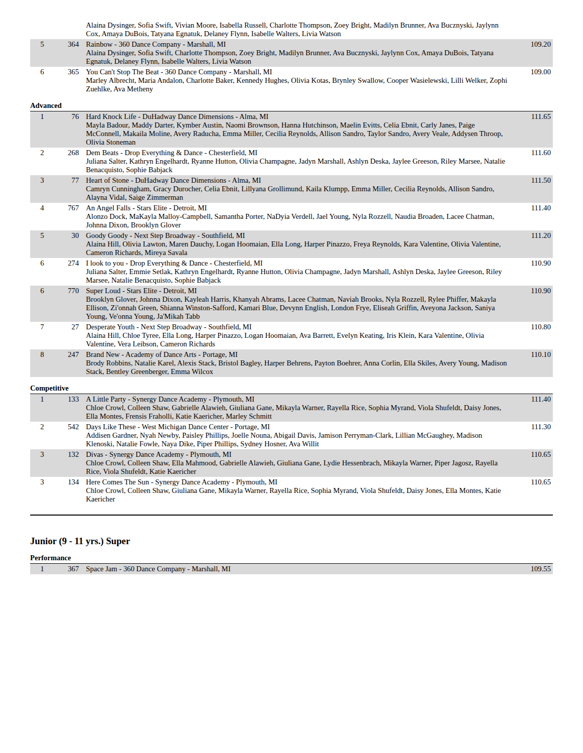| | | Alaina Dysinger, Sofia Swift, Vivian Moore, Isabella Russell, Charlotte Thompson, Zoey Bright, Madilyn Brunner, Ava Bucznyski, Jaylynn Cox, Amaya DuBois, Tatyana Egnatuk, Delaney Flynn, Isabelle Walters, Livia Watson | |
| 5 | 364 | Rainbow - 360 Dance Company - Marshall, MI Alaina Dysinger, Sofia Swift, Charlotte Thompson, Zoey Bright, Madilyn Brunner, Ava Bucznyski, Jaylynn Cox, Amaya DuBois, Tatyana Egnatuk, Delaney Flynn, Isabelle Walters, Livia Watson | 109.20 |
| 6 | 365 | You Can't Stop The Beat - 360 Dance Company - Marshall, MI Marley Albrecht, Maria Andalon, Charlotte Baker, Kennedy Hughes, Olivia Kotas, Brynley Swallow, Cooper Wasielewski, Lilli Welker, Zophi Zuehlke, Ava Metheny | 109.00 |
Advanced
| 1 | 76 | Hard Knock Life - DuHadway Dance Dimensions - Alma, MI Mayla Badour, Maddy Darter, Kymber Austin, Naomi Brownson, Hanna Hutchinson, Maelin Evitts, Celia Ebnit, Carly Janes, Paige McConnell, Makaila Moline, Avery Raducha, Emma Miller, Cecilia Reynolds, Allison Sandro, Taylor Sandro, Avery Veale, Addysen Throop, Olivia Stoneman | 111.65 |
| 2 | 268 | Dem Beats - Drop Everything & Dance - Chesterfield, MI Juliana Salter, Kathryn Engelhardt, Ryanne Hutton, Olivia Champagne, Jadyn Marshall, Ashlyn Deska, Jaylee Greeson, Riley Marsee, Natalie Benacquisto, Sophie Babjack | 111.60 |
| 3 | 77 | Heart of Stone - DuHadway Dance Dimensions - Alma, MI Camryn Cunningham, Gracy Durocher, Celia Ebnit, Lillyana Grollimund, Kaila Klumpp, Emma Miller, Cecilia Reynolds, Allison Sandro, Alayna Vidal, Saige Zimmerman | 111.50 |
| 4 | 767 | An Angel Falls - Stars Elite - Detroit, MI Alonzo Dock, MaKayla Malloy-Campbell, Samantha Porter, NaDyia Verdell, Jael Young, Nyla Rozzell, Naudia Broaden, Lacee Chatman, Johnna Dixon, Brooklyn Glover | 111.40 |
| 5 | 30 | Goody Goody - Next Step Broadway - Southfield, MI Alaina Hill, Olivia Lawton, Maren Dauchy, Logan Hoomaian, Ella Long, Harper Pinazzo, Freya Reynolds, Kara Valentine, Olivia Valentine, Cameron Richards, Mireya Savala | 111.20 |
| 6 | 274 | I look to you - Drop Everything & Dance - Chesterfield, MI Juliana Salter, Emmie Setlak, Kathryn Engelhardt, Ryanne Hutton, Olivia Champagne, Jadyn Marshall, Ashlyn Deska, Jaylee Greeson, Riley Marsee, Natalie Benacquisto, Sophie Babjack | 110.90 |
| 6 | 770 | Super Loud - Stars Elite - Detroit, MI Brooklyn Glover, Johnna Dixon, Kayleah Harris, Khanyah Abrams, Lacee Chatman, Naviah Brooks, Nyla Rozzell, Rylee Phiffer, Makayla Ellison, Zi'onnah Green, Shianna Winston-Safford, Kamari Blue, Devynn English, London Frye, Eliseah Griffin, Aveyona Jackson, Saniya Young, Ve'onna Young, Ja'Mikah Tabb | 110.90 |
| 7 | 27 | Desperate Youth - Next Step Broadway - Southfield, MI Alaina Hill, Chloe Tyree, Ella Long, Harper Pinazzo, Logan Hoomaian, Ava Barrett, Evelyn Keating, Iris Klein, Kara Valentine, Olivia Valentine, Vera Leibson, Cameron Richards | 110.80 |
| 8 | 247 | Brand New - Academy of Dance Arts - Portage, MI Brody Robbins, Natalie Karel, Alexis Stack, Bristol Bagley, Harper Behrens, Payton Boehrer, Anna Corlin, Ella Skiles, Avery Young, Madison Stack, Bentley Greenberger, Emma Wilcox | 110.10 |
Competitive
| 1 | 133 | A Little Party - Synergy Dance Academy - Plymouth, MI Chloe Crowl, Colleen Shaw, Gabrielle Alawieh, Giuliana Gane, Mikayla Warner, Rayella Rice, Sophia Myrand, Viola Shufeldt, Daisy Jones, Ella Montes, Frensis Fraholli, Katie Kaericher, Marley Schmitt | 111.40 |
| 2 | 542 | Days Like These - West Michigan Dance Center - Portage, MI Addisen Gardner, Nyah Newby, Paisley Phillips, Joelle Nouna, Abigail Davis, Jamison Perryman-Clark, Lillian McGaughey, Madison Klenoski, Natalie Fowle, Naya Dike, Piper Phillips, Sydney Hosner, Ava Willit | 111.30 |
| 3 | 132 | Divas - Synergy Dance Academy - Plymouth, MI Chloe Crowl, Colleen Shaw, Ella Mahmood, Gabrielle Alawieh, Giuliana Gane, Lydie Hessenbrach, Mikayla Warner, Piper Jagosz, Rayella Rice, Viola Shufeldt, Katie Kaericher | 110.65 |
| 3 | 134 | Here Comes The Sun - Synergy Dance Academy - Plymouth, MI Chloe Crowl, Colleen Shaw, Giuliana Gane, Mikayla Warner, Rayella Rice, Sophia Myrand, Viola Shufeldt, Daisy Jones, Ella Montes, Katie Kaericher | 110.65 |
Junior (9 - 11 yrs.) Super
Performance
| 1 | 367 | Space Jam - 360 Dance Company - Marshall, MI | 109.55 |